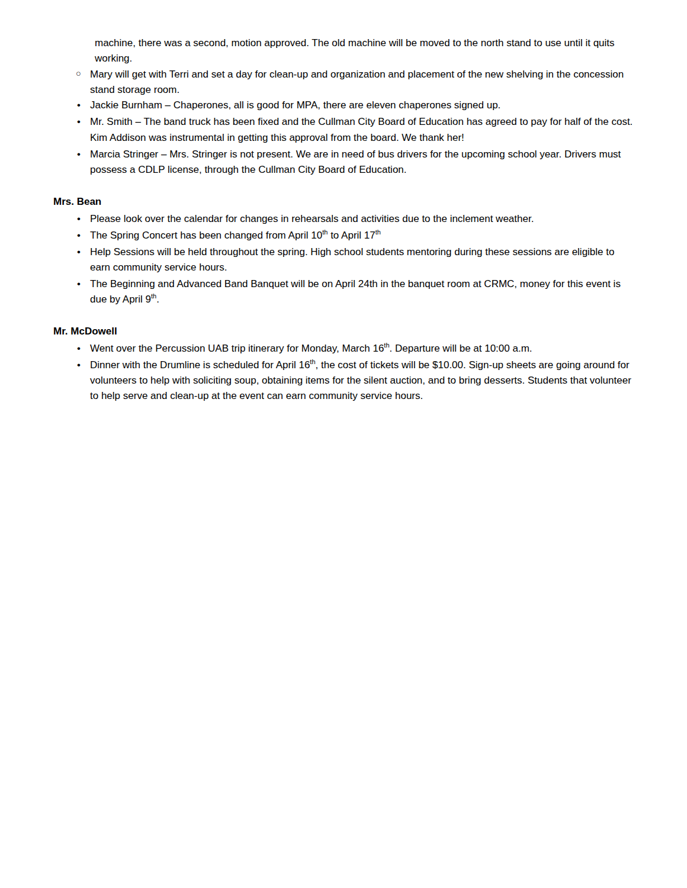machine, there was a second, motion approved. The old machine will be moved to the north stand to use until it quits working.
Mary will get with Terri and set a day for clean-up and organization and placement of the new shelving in the concession stand storage room.
Jackie Burnham – Chaperones, all is good for MPA, there are eleven chaperones signed up.
Mr. Smith – The band truck has been fixed and the Cullman City Board of Education has agreed to pay for half of the cost. Kim Addison was instrumental in getting this approval from the board. We thank her!
Marcia Stringer – Mrs. Stringer is not present. We are in need of bus drivers for the upcoming school year. Drivers must possess a CDLP license, through the Cullman City Board of Education.
Mrs. Bean
Please look over the calendar for changes in rehearsals and activities due to the inclement weather.
The Spring Concert has been changed from April 10th to April 17th
Help Sessions will be held throughout the spring. High school students mentoring during these sessions are eligible to earn community service hours.
The Beginning and Advanced Band Banquet will be on April 24th in the banquet room at CRMC, money for this event is due by April 9th.
Mr. McDowell
Went over the Percussion UAB trip itinerary for Monday, March 16th. Departure will be at 10:00 a.m.
Dinner with the Drumline is scheduled for April 16th, the cost of tickets will be $10.00. Sign-up sheets are going around for volunteers to help with soliciting soup, obtaining items for the silent auction, and to bring desserts. Students that volunteer to help serve and clean-up at the event can earn community service hours.